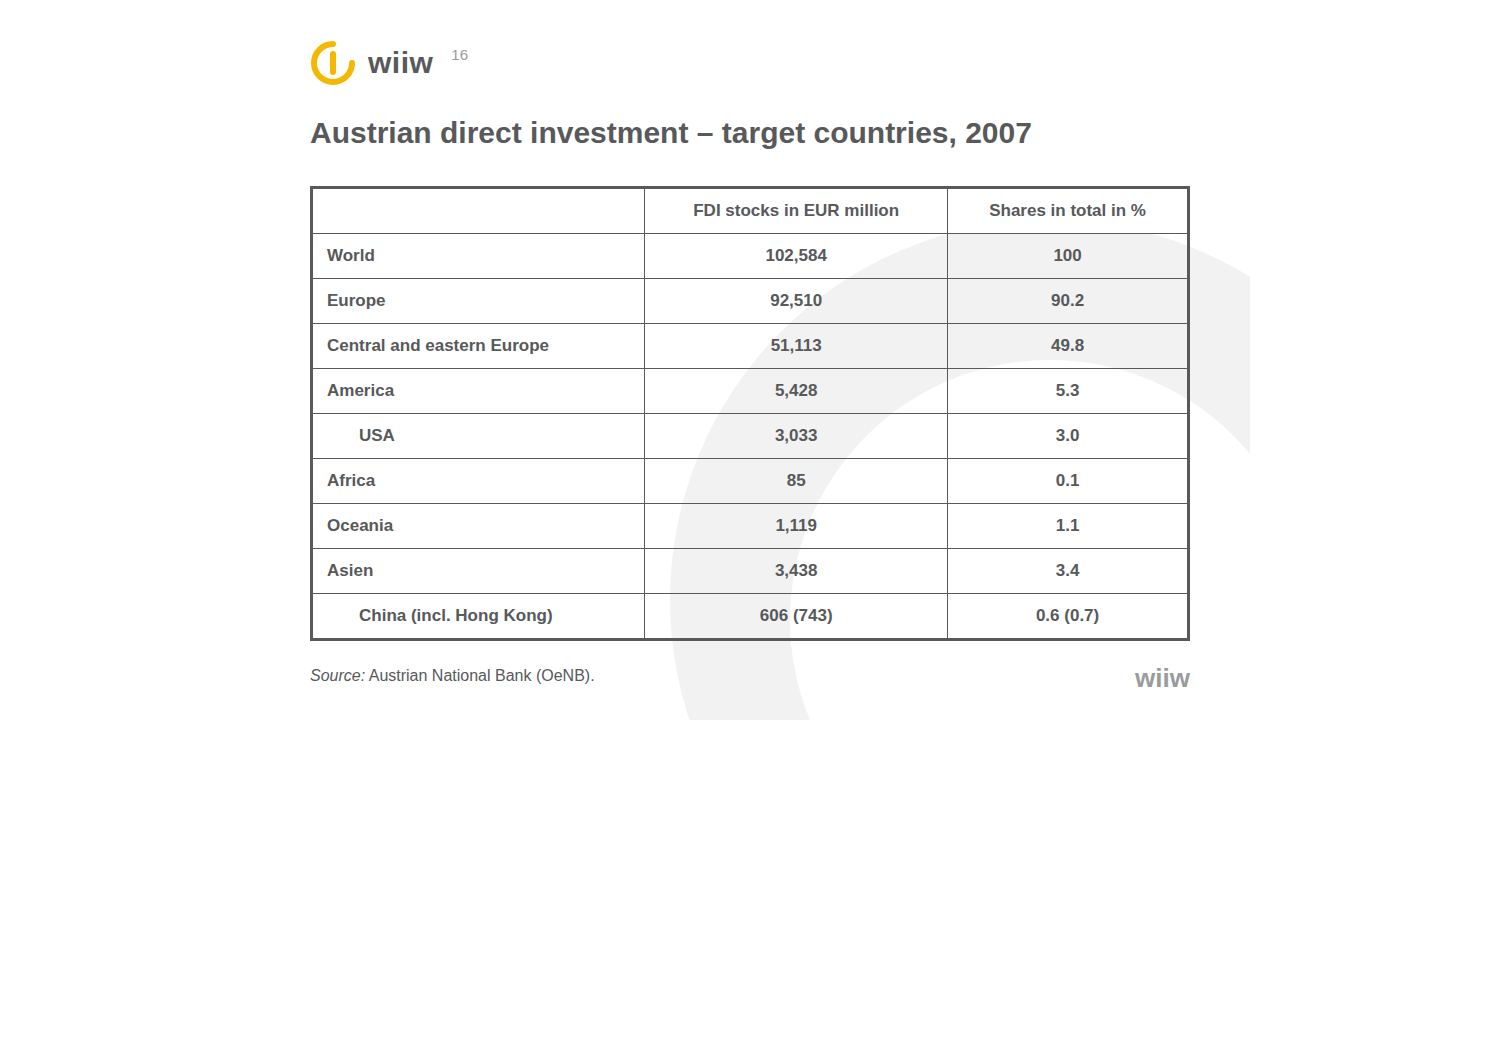wiiw
16
Austrian direct investment – target countries, 2007
| | FDI stocks in EUR million | Shares in total in % |
| --- | --- | --- |
| World | 102,584 | 100 |
| Europe | 92,510 | 90.2 |
| Central and eastern Europe | 51,113 | 49.8 |
| America | 5,428 | 5.3 |
| USA | 3,033 | 3.0 |
| Africa | 85 | 0.1 |
| Oceania | 1,119 | 1.1 |
| Asien | 3,438 | 3.4 |
| China (incl. Hong Kong) | 606 (743) | 0.6 (0.7) |
Source: Austrian National Bank (OeNB).
wiiw